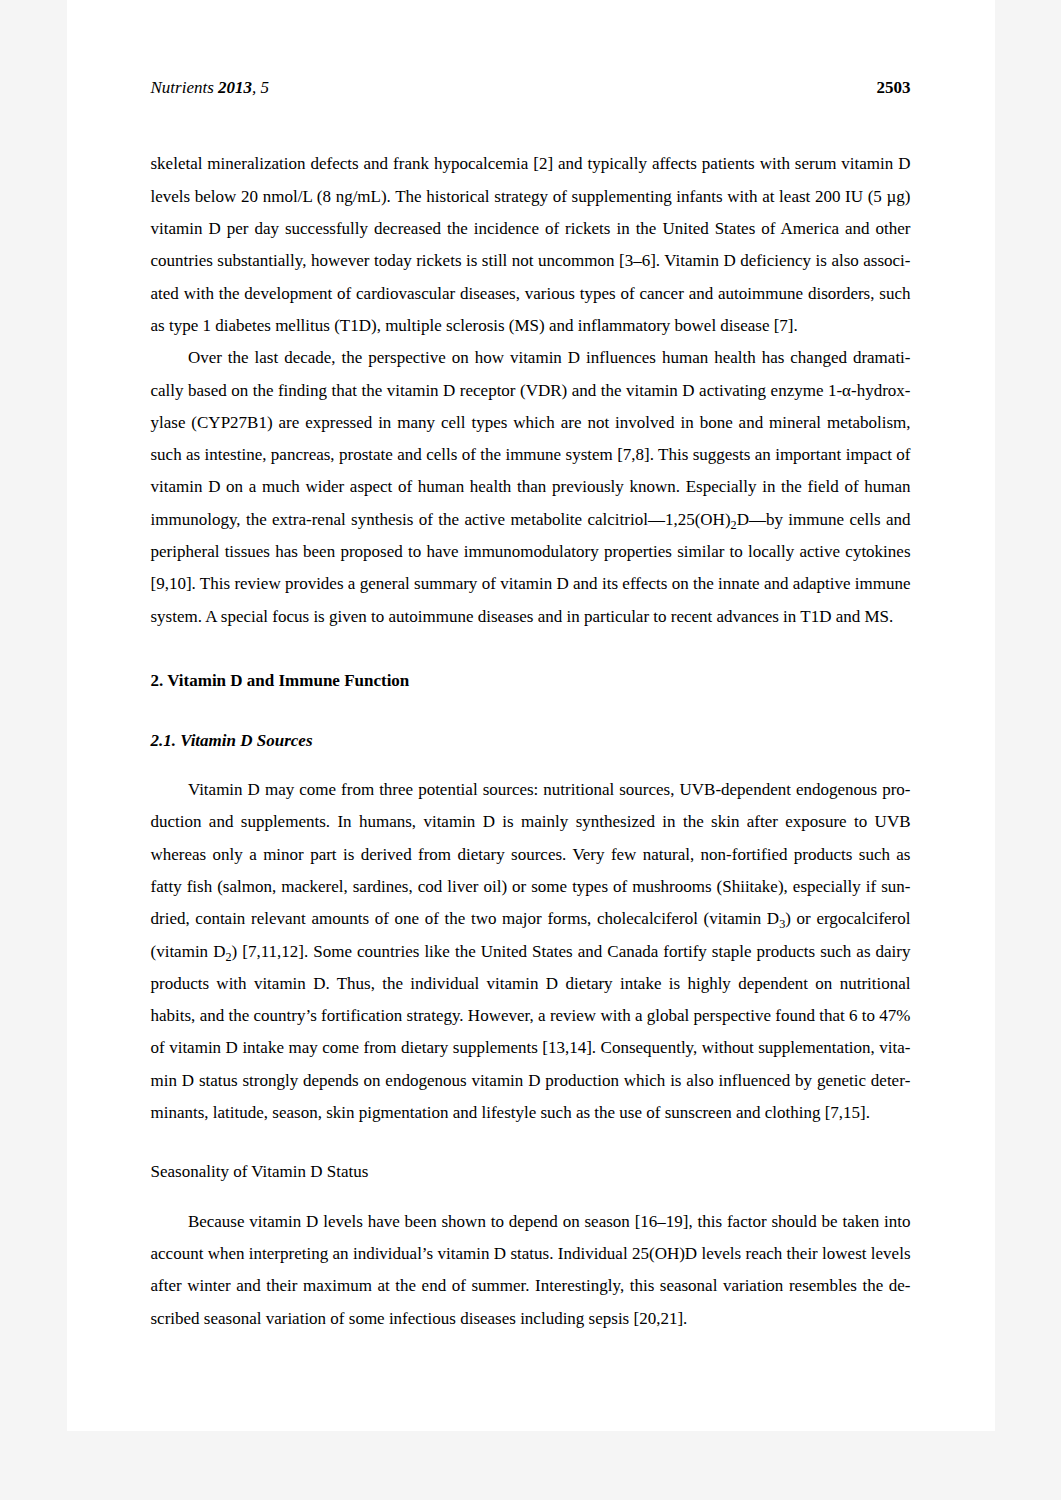Nutrients 2013, 5 2503
skeletal mineralization defects and frank hypocalcemia [2] and typically affects patients with serum vitamin D levels below 20 nmol/L (8 ng/mL). The historical strategy of supplementing infants with at least 200 IU (5 µg) vitamin D per day successfully decreased the incidence of rickets in the United States of America and other countries substantially, however today rickets is still not uncommon [3–6]. Vitamin D deficiency is also associated with the development of cardiovascular diseases, various types of cancer and autoimmune disorders, such as type 1 diabetes mellitus (T1D), multiple sclerosis (MS) and inflammatory bowel disease [7].
Over the last decade, the perspective on how vitamin D influences human health has changed dramatically based on the finding that the vitamin D receptor (VDR) and the vitamin D activating enzyme 1-α-hydroxylase (CYP27B1) are expressed in many cell types which are not involved in bone and mineral metabolism, such as intestine, pancreas, prostate and cells of the immune system [7,8]. This suggests an important impact of vitamin D on a much wider aspect of human health than previously known. Especially in the field of human immunology, the extra-renal synthesis of the active metabolite calcitriol—1,25(OH)2D—by immune cells and peripheral tissues has been proposed to have immunomodulatory properties similar to locally active cytokines [9,10]. This review provides a general summary of vitamin D and its effects on the innate and adaptive immune system. A special focus is given to autoimmune diseases and in particular to recent advances in T1D and MS.
2. Vitamin D and Immune Function
2.1. Vitamin D Sources
Vitamin D may come from three potential sources: nutritional sources, UVB-dependent endogenous production and supplements. In humans, vitamin D is mainly synthesized in the skin after exposure to UVB whereas only a minor part is derived from dietary sources. Very few natural, non-fortified products such as fatty fish (salmon, mackerel, sardines, cod liver oil) or some types of mushrooms (Shiitake), especially if sundried, contain relevant amounts of one of the two major forms, cholecalciferol (vitamin D3) or ergocalciferol (vitamin D2) [7,11,12]. Some countries like the United States and Canada fortify staple products such as dairy products with vitamin D. Thus, the individual vitamin D dietary intake is highly dependent on nutritional habits, and the country’s fortification strategy. However, a review with a global perspective found that 6 to 47% of vitamin D intake may come from dietary supplements [13,14]. Consequently, without supplementation, vitamin D status strongly depends on endogenous vitamin D production which is also influenced by genetic determinants, latitude, season, skin pigmentation and lifestyle such as the use of sunscreen and clothing [7,15].
Seasonality of Vitamin D Status
Because vitamin D levels have been shown to depend on season [16–19], this factor should be taken into account when interpreting an individual’s vitamin D status. Individual 25(OH)D levels reach their lowest levels after winter and their maximum at the end of summer. Interestingly, this seasonal variation resembles the described seasonal variation of some infectious diseases including sepsis [20,21].